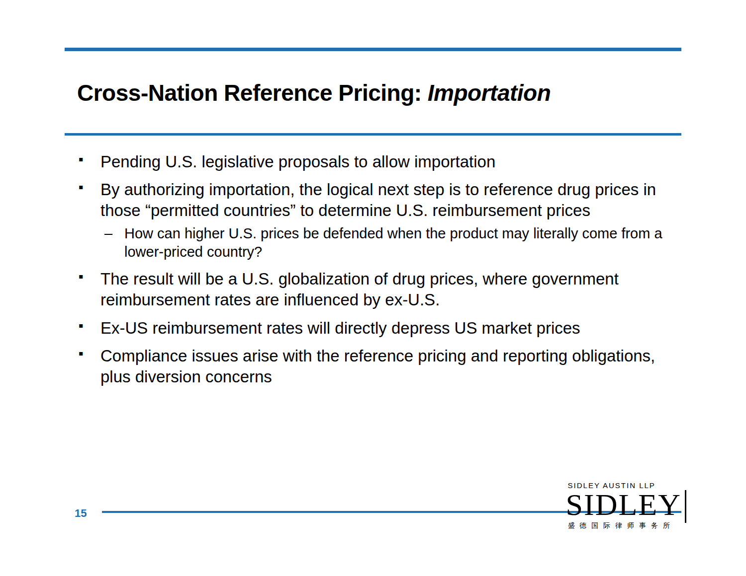Cross-Nation Reference Pricing: Importation
Pending U.S. legislative proposals to allow importation
By authorizing importation, the logical next step is to reference drug prices in those “permitted countries” to determine U.S. reimbursement prices
How can higher U.S. prices be defended when the product may literally come from a lower-priced country?
The result will be a U.S. globalization of drug prices, where government reimbursement rates are influenced by ex-U.S.
Ex-US reimbursement rates will directly depress US market prices
Compliance issues arise with the reference pricing and reporting obligations, plus diversion concerns
15
SIDLEY AUSTIN LLP
SIDLEY
盛 德 国 际 律 师 事 务 所